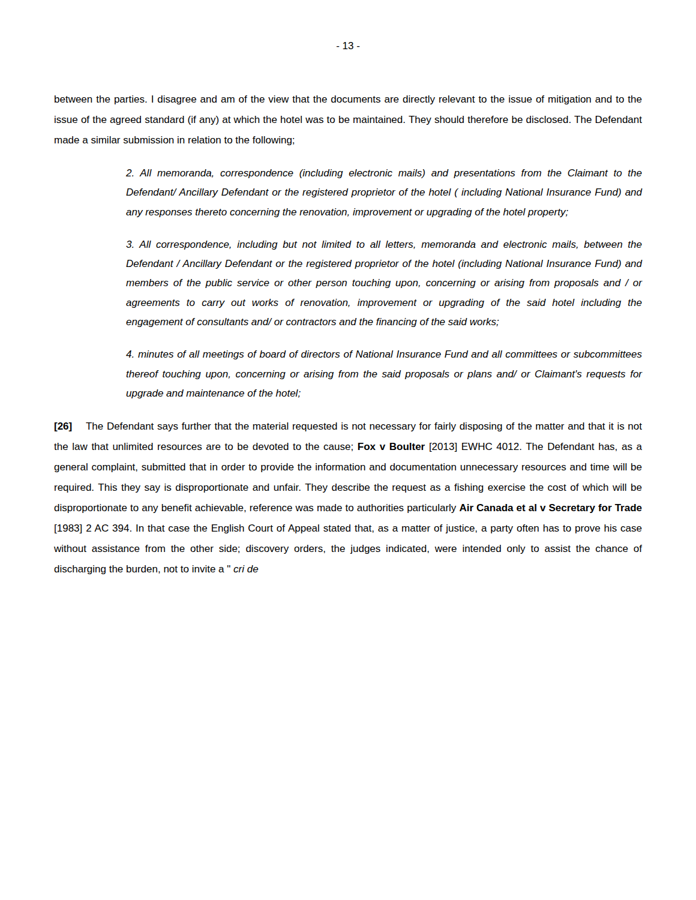- 13 -
between the parties. I disagree and am of the view that the documents are directly relevant to the issue of mitigation and to the issue of the agreed standard (if any) at which the hotel was to be maintained. They should therefore be disclosed. The Defendant made a similar submission in relation to the following;
2. All memoranda, correspondence (including electronic mails) and presentations from the Claimant to the Defendant/ Ancillary Defendant or the registered proprietor of the hotel ( including National Insurance Fund) and any responses thereto concerning the renovation, improvement or upgrading of the hotel property;
3. All correspondence, including but not limited to all letters, memoranda and electronic mails, between the Defendant / Ancillary Defendant or the registered proprietor of the hotel (including National Insurance Fund) and members of the public service or other person touching upon, concerning or arising from proposals and / or agreements to carry out works of renovation, improvement or upgrading of the said hotel including the engagement of consultants and/ or contractors and the financing of the said works;
4. minutes of all meetings of board of directors of National Insurance Fund and all committees or subcommittees thereof touching upon, concerning or arising from the said proposals or plans and/ or Claimant's requests for upgrade and maintenance of the hotel;
[26] The Defendant says further that the material requested is not necessary for fairly disposing of the matter and that it is not the law that unlimited resources are to be devoted to the cause; Fox v Boulter [2013] EWHC 4012. The Defendant has, as a general complaint, submitted that in order to provide the information and documentation unnecessary resources and time will be required. This they say is disproportionate and unfair. They describe the request as a fishing exercise the cost of which will be disproportionate to any benefit achievable, reference was made to authorities particularly Air Canada et al v Secretary for Trade [1983] 2 AC 394. In that case the English Court of Appeal stated that, as a matter of justice, a party often has to prove his case without assistance from the other side; discovery orders, the judges indicated, were intended only to assist the chance of discharging the burden, not to invite a " cri de